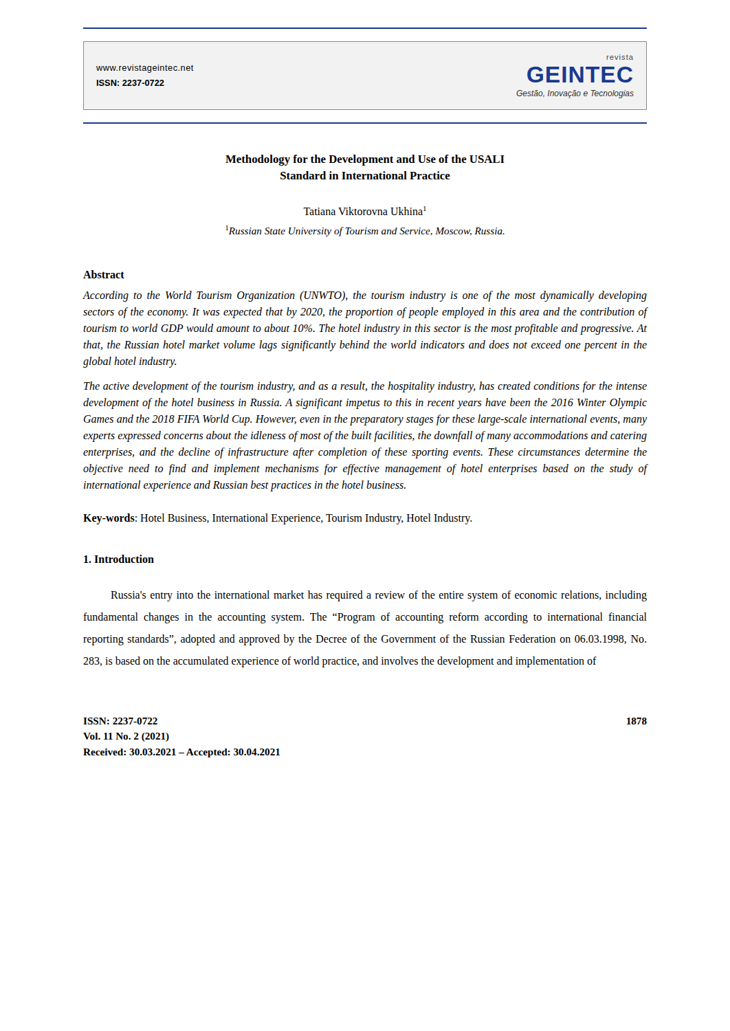www.revistageintec.net ISSN: 2237-0722
revista
GEINTEC
Gestão, Inovação e Tecnologias
Methodology for the Development and Use of the USALI
Standard in International Practice
Tatiana Viktorovna Ukhina1
1Russian State University of Tourism and Service, Moscow, Russia.
Abstract
According to the World Tourism Organization (UNWTO), the tourism industry is one of the most dynamically developing sectors of the economy. It was expected that by 2020, the proportion of people employed in this area and the contribution of tourism to world GDP would amount to about 10%. The hotel industry in this sector is the most profitable and progressive. At that, the Russian hotel market volume lags significantly behind the world indicators and does not exceed one percent in the global hotel industry.
The active development of the tourism industry, and as a result, the hospitality industry, has created conditions for the intense development of the hotel business in Russia. A significant impetus to this in recent years have been the 2016 Winter Olympic Games and the 2018 FIFA World Cup. However, even in the preparatory stages for these large-scale international events, many experts expressed concerns about the idleness of most of the built facilities, the downfall of many accommodations and catering enterprises, and the decline of infrastructure after completion of these sporting events. These circumstances determine the objective need to find and implement mechanisms for effective management of hotel enterprises based on the study of international experience and Russian best practices in the hotel business.
Key-words: Hotel Business, International Experience, Tourism Industry, Hotel Industry.
1. Introduction
Russia's entry into the international market has required a review of the entire system of economic relations, including fundamental changes in the accounting system. The “Program of accounting reform according to international financial reporting standards”, adopted and approved by the Decree of the Government of the Russian Federation on 06.03.1998, No. 283, is based on the accumulated experience of world practice, and involves the development and implementation of
ISSN: 2237-0722
Vol. 11 No. 2 (2021)
Received: 30.03.2021 – Accepted: 30.04.2021
1878